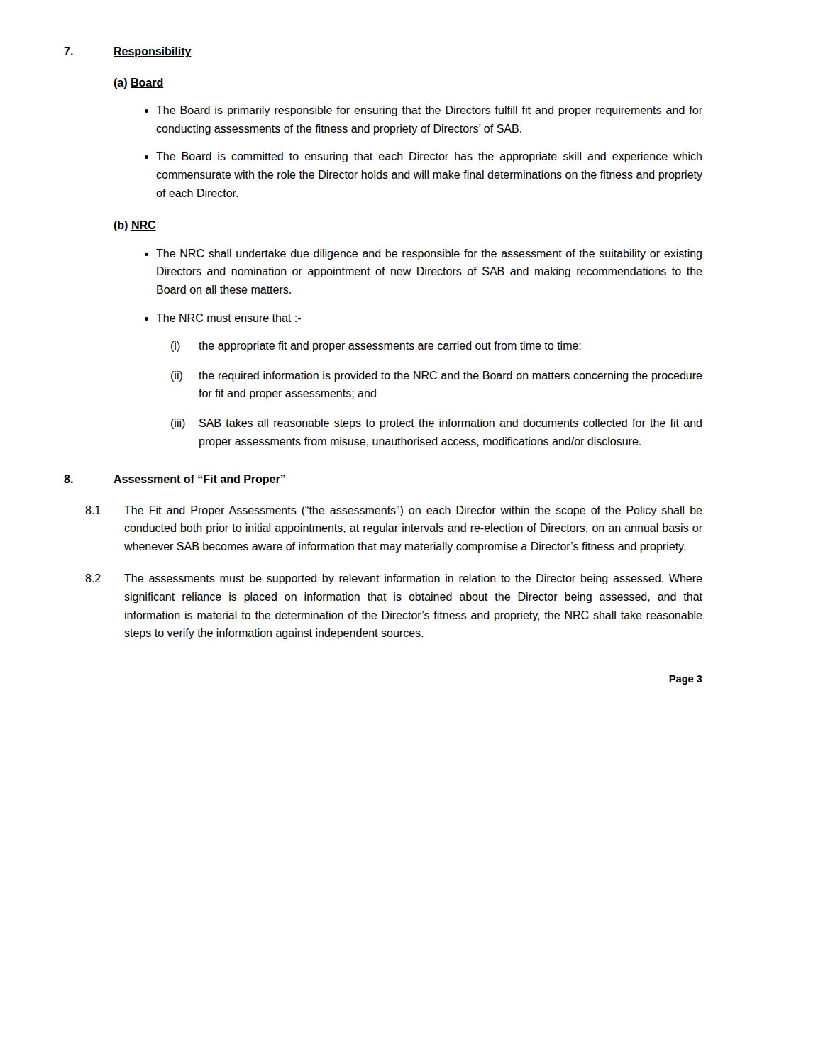7. Responsibility
(a) Board
The Board is primarily responsible for ensuring that the Directors fulfill fit and proper requirements and for conducting assessments of the fitness and propriety of Directors’ of SAB.
The Board is committed to ensuring that each Director has the appropriate skill and experience which commensurate with the role the Director holds and will make final determinations on the fitness and propriety of each Director.
(b) NRC
The NRC shall undertake due diligence and be responsible for the assessment of the suitability or existing Directors and nomination or appointment of new Directors of SAB and making recommendations to the Board on all these matters.
The NRC must ensure that :-
the appropriate fit and proper assessments are carried out from time to time:
the required information is provided to the NRC and the Board on matters concerning the procedure for fit and proper assessments; and
SAB takes all reasonable steps to protect the information and documents collected for the fit and proper assessments from misuse, unauthorised access, modifications and/or disclosure.
8. Assessment of “Fit and Proper”
8.1 The Fit and Proper Assessments (“the assessments”) on each Director within the scope of the Policy shall be conducted both prior to initial appointments, at regular intervals and re-election of Directors, on an annual basis or whenever SAB becomes aware of information that may materially compromise a Director’s fitness and propriety.
8.2 The assessments must be supported by relevant information in relation to the Director being assessed. Where significant reliance is placed on information that is obtained about the Director being assessed, and that information is material to the determination of the Director’s fitness and propriety, the NRC shall take reasonable steps to verify the information against independent sources.
Page 3